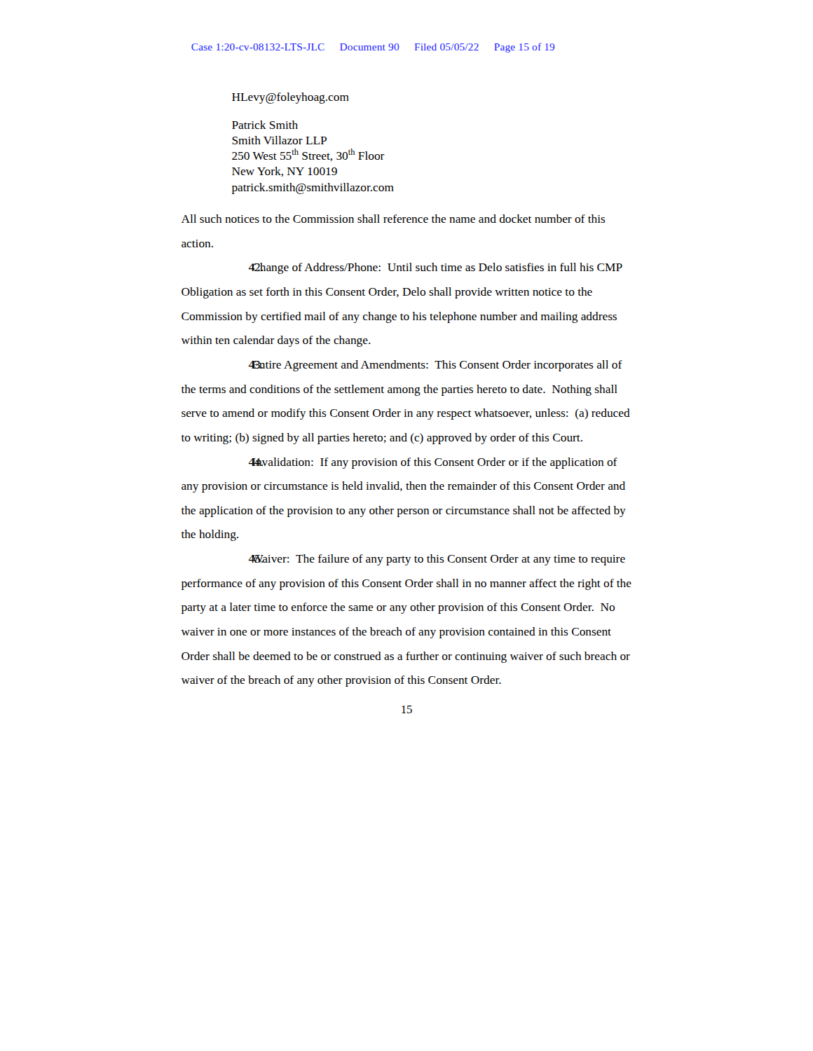Case 1:20-cv-08132-LTS-JLC Document 90 Filed 05/05/22 Page 15 of 19
HLevy@foleyhoag.com
Patrick Smith
Smith Villazor LLP
250 West 55th Street, 30th Floor
New York, NY 10019
patrick.smith@smithvillazor.com
All such notices to the Commission shall reference the name and docket number of this action.
42. Change of Address/Phone: Until such time as Delo satisfies in full his CMP Obligation as set forth in this Consent Order, Delo shall provide written notice to the Commission by certified mail of any change to his telephone number and mailing address within ten calendar days of the change.
43. Entire Agreement and Amendments: This Consent Order incorporates all of the terms and conditions of the settlement among the parties hereto to date. Nothing shall serve to amend or modify this Consent Order in any respect whatsoever, unless: (a) reduced to writing; (b) signed by all parties hereto; and (c) approved by order of this Court.
44. Invalidation: If any provision of this Consent Order or if the application of any provision or circumstance is held invalid, then the remainder of this Consent Order and the application of the provision to any other person or circumstance shall not be affected by the holding.
45. Waiver: The failure of any party to this Consent Order at any time to require performance of any provision of this Consent Order shall in no manner affect the right of the party at a later time to enforce the same or any other provision of this Consent Order. No waiver in one or more instances of the breach of any provision contained in this Consent Order shall be deemed to be or construed as a further or continuing waiver of such breach or waiver of the breach of any other provision of this Consent Order.
15